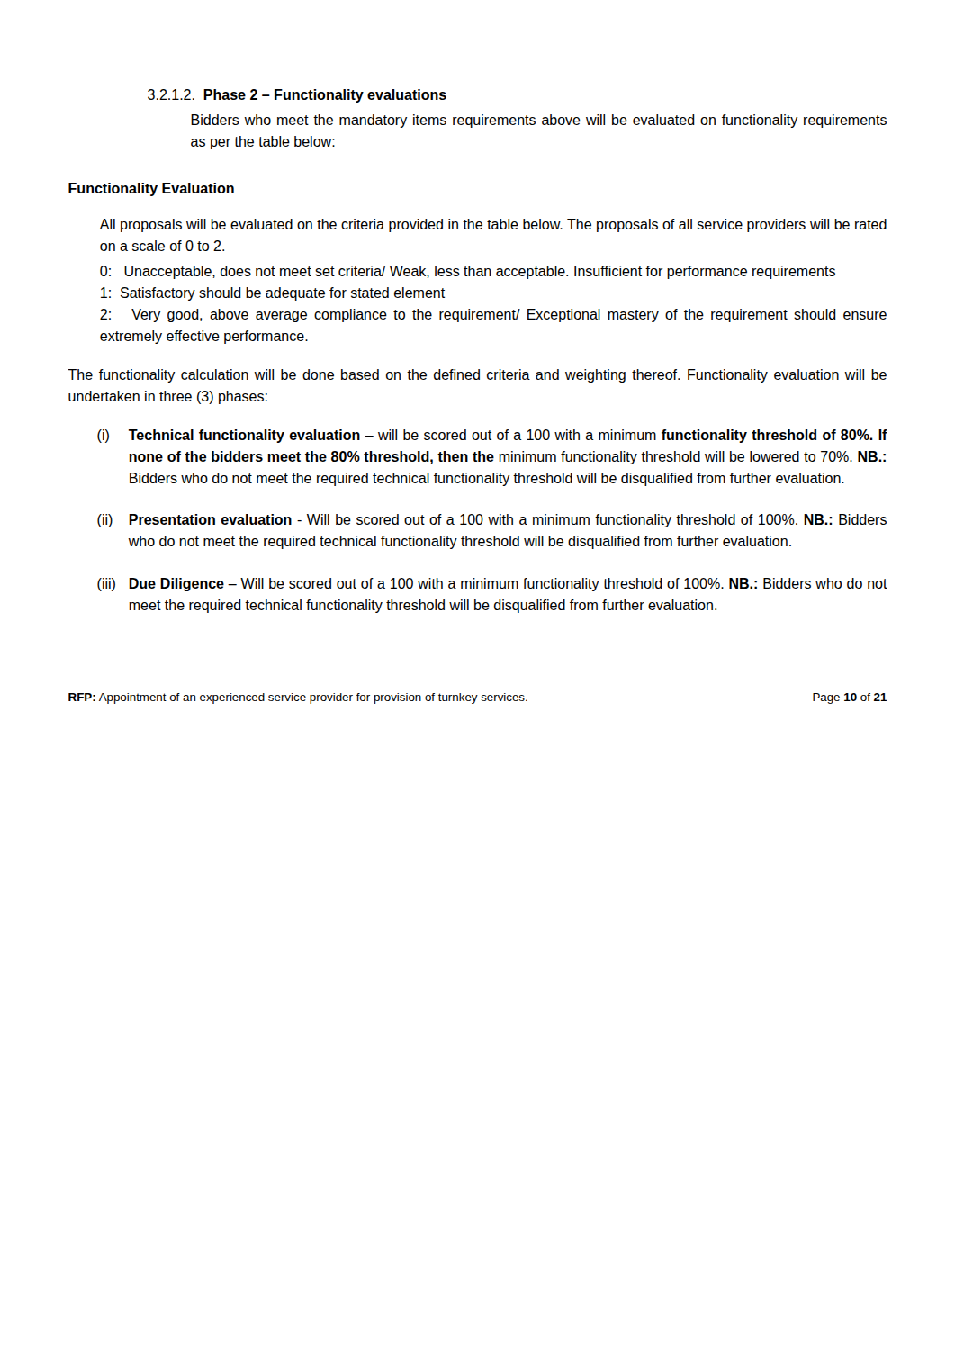3.2.1.2. Phase 2 – Functionality evaluations
Bidders who meet the mandatory items requirements above will be evaluated on functionality requirements as per the table below:
Functionality Evaluation
All proposals will be evaluated on the criteria provided in the table below. The proposals of all service providers will be rated on a scale of 0 to 2.
0: Unacceptable, does not meet set criteria/ Weak, less than acceptable. Insufficient for performance requirements
1: Satisfactory should be adequate for stated element
2: Very good, above average compliance to the requirement/ Exceptional mastery of the requirement should ensure extremely effective performance.
The functionality calculation will be done based on the defined criteria and weighting thereof. Functionality evaluation will be undertaken in three (3) phases:
(i) Technical functionality evaluation – will be scored out of a 100 with a minimum functionality threshold of 80%. If none of the bidders meet the 80% threshold, then the minimum functionality threshold will be lowered to 70%. NB.: Bidders who do not meet the required technical functionality threshold will be disqualified from further evaluation.
(ii) Presentation evaluation - Will be scored out of a 100 with a minimum functionality threshold of 100%. NB.: Bidders who do not meet the required technical functionality threshold will be disqualified from further evaluation.
(iii) Due Diligence – Will be scored out of a 100 with a minimum functionality threshold of 100%. NB.: Bidders who do not meet the required technical functionality threshold will be disqualified from further evaluation.
RFP: Appointment of an experienced service provider for provision of turnkey services.
Page 10 of 21